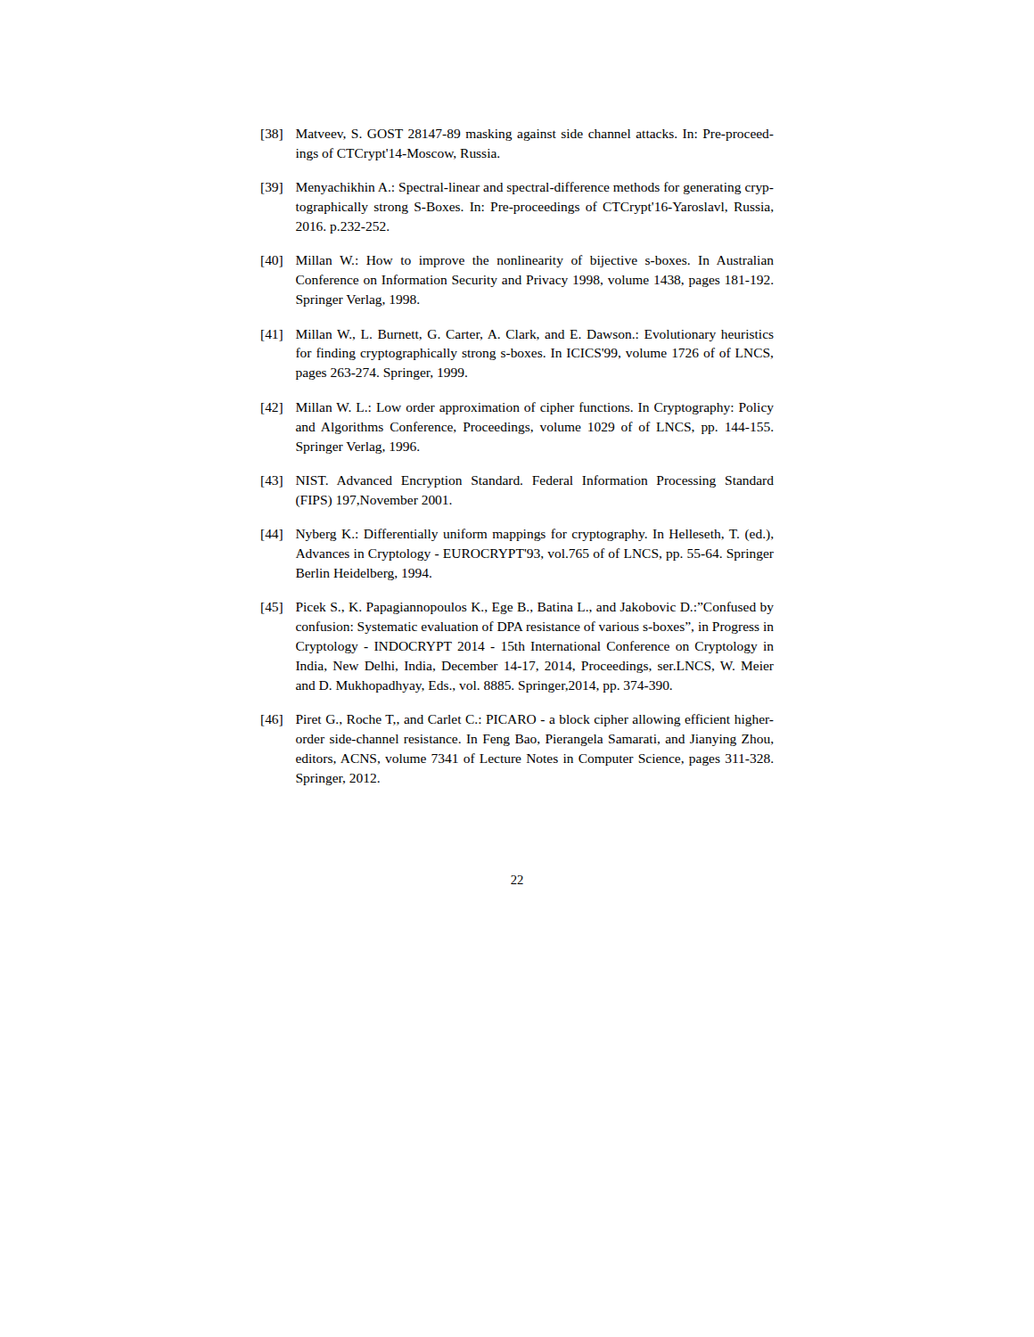[38] Matveev, S. GOST 28147-89 masking against side channel attacks. In: Pre-proceedings of CTCrypt'14-Moscow, Russia.
[39] Menyachikhin A.: Spectral-linear and spectral-difference methods for generating cryptographically strong S-Boxes. In: Pre-proceedings of CTCrypt'16-Yaroslavl, Russia, 2016. p.232-252.
[40] Millan W.: How to improve the nonlinearity of bijective s-boxes. In Australian Conference on Information Security and Privacy 1998, volume 1438, pages 181-192. Springer Verlag, 1998.
[41] Millan W., L. Burnett, G. Carter, A. Clark, and E. Dawson.: Evolutionary heuristics for finding cryptographically strong s-boxes. In ICICS'99, volume 1726 of of LNCS, pages 263-274. Springer, 1999.
[42] Millan W. L.: Low order approximation of cipher functions. In Cryptography: Policy and Algorithms Conference, Proceedings, volume 1029 of of LNCS, pp. 144-155. Springer Verlag, 1996.
[43] NIST. Advanced Encryption Standard. Federal Information Processing Standard (FIPS) 197,November 2001.
[44] Nyberg K.: Differentially uniform mappings for cryptography. In Helleseth, T. (ed.), Advances in Cryptology - EUROCRYPT'93, vol.765 of of LNCS, pp. 55-64. Springer Berlin Heidelberg, 1994.
[45] Picek S., K. Papagiannopoulos K., Ege B., Batina L., and Jakobovic D.:”Confused by confusion: Systematic evaluation of DPA resistance of various s-boxes”, in Progress in Cryptology - INDOCRYPT 2014 - 15th International Conference on Cryptology in India, New Delhi, India, December 14-17, 2014, Proceedings, ser.LNCS, W. Meier and D. Mukhopadhyay, Eds., vol. 8885. Springer,2014, pp. 374-390.
[46] Piret G., Roche T,, and Carlet C.: PICARO - a block cipher allowing efficient higher-order side-channel resistance. In Feng Bao, Pierangela Samarati, and Jianying Zhou, editors, ACNS, volume 7341 of Lecture Notes in Computer Science, pages 311-328. Springer, 2012.
22